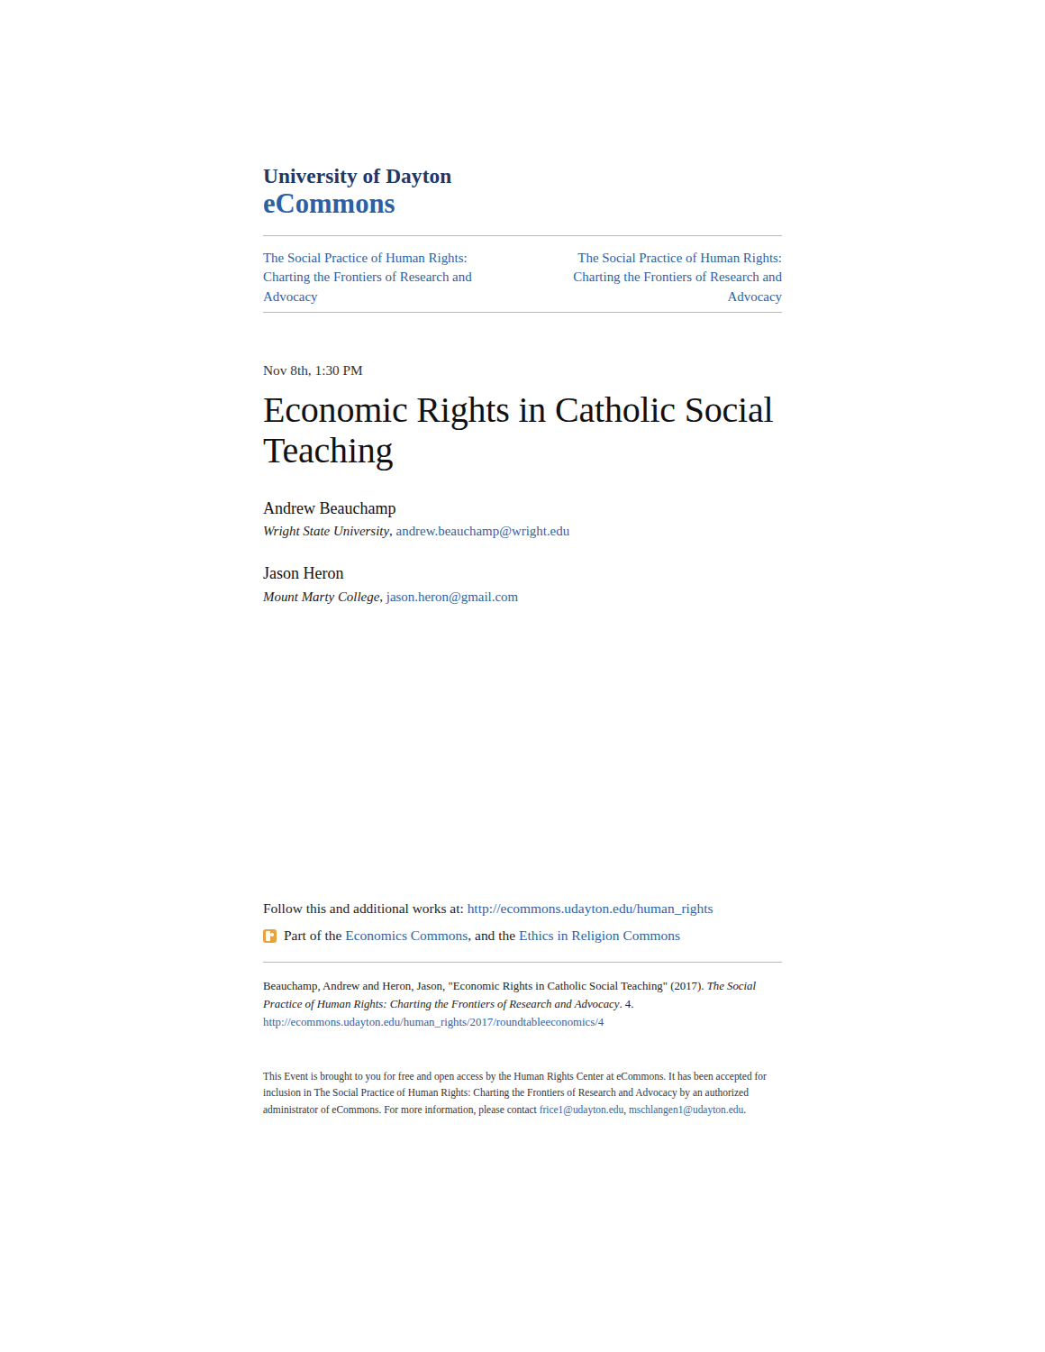University of Dayton
eCommons
The Social Practice of Human Rights: Charting the Frontiers of Research and Advocacy
The Social Practice of Human Rights: Charting the Frontiers of Research and Advocacy
Nov 8th, 1:30 PM
Economic Rights in Catholic Social Teaching
Andrew Beauchamp
Wright State University, andrew.beauchamp@wright.edu
Jason Heron
Mount Marty College, jason.heron@gmail.com
Follow this and additional works at: http://ecommons.udayton.edu/human_rights
Part of the Economics Commons, and the Ethics in Religion Commons
Beauchamp, Andrew and Heron, Jason, "Economic Rights in Catholic Social Teaching" (2017). The Social Practice of Human Rights: Charting the Frontiers of Research and Advocacy. 4.
http://ecommons.udayton.edu/human_rights/2017/roundtableeconomics/4
This Event is brought to you for free and open access by the Human Rights Center at eCommons. It has been accepted for inclusion in The Social Practice of Human Rights: Charting the Frontiers of Research and Advocacy by an authorized administrator of eCommons. For more information, please contact frice1@udayton.edu, mschlangen1@udayton.edu.